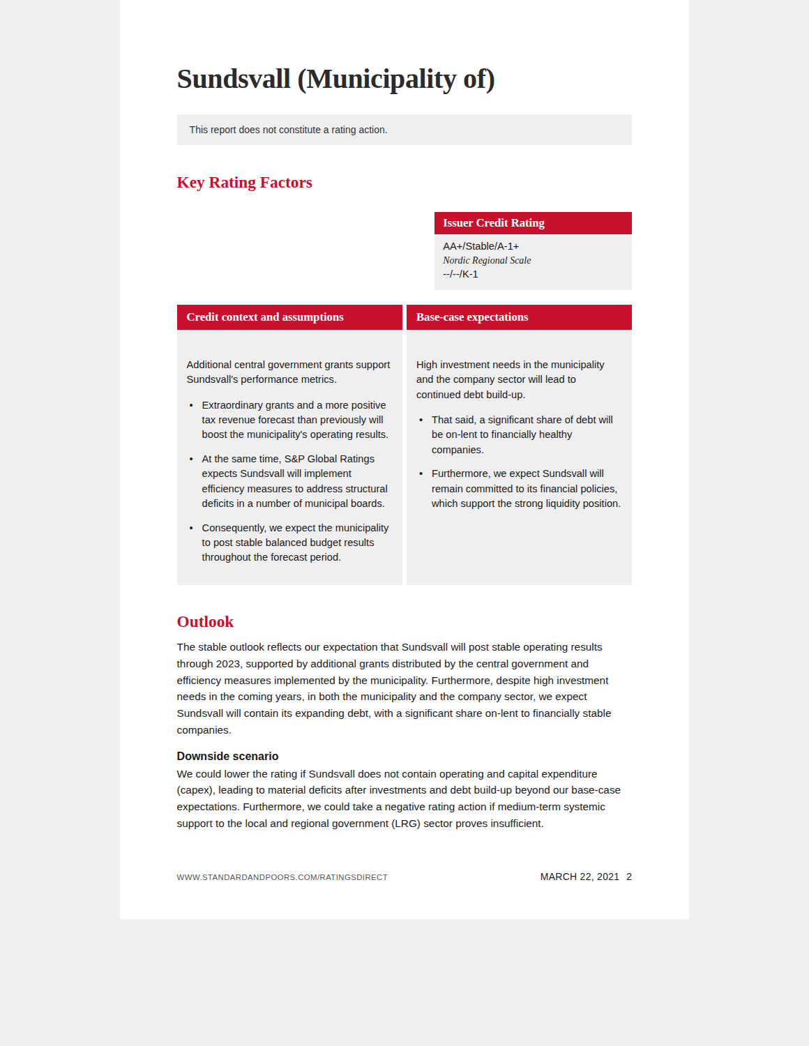Sundsvall (Municipality of)
This report does not constitute a rating action.
Key Rating Factors
Issuer Credit Rating
AA+/Stable/A-1+
Nordic Regional Scale
--/--/K-1
| Credit context and assumptions | Base-case expectations |
| --- | --- |
| Additional central government grants support Sundsvall's performance metrics. Extraordinary grants and a more positive tax revenue forecast than previously will boost the municipality's operating results. At the same time, S&P Global Ratings expects Sundsvall will implement efficiency measures to address structural deficits in a number of municipal boards. Consequently, we expect the municipality to post stable balanced budget results throughout the forecast period. | High investment needs in the municipality and the company sector will lead to continued debt build-up. That said, a significant share of debt will be on-lent to financially healthy companies. Furthermore, we expect Sundsvall will remain committed to its financial policies, which support the strong liquidity position. |
Outlook
The stable outlook reflects our expectation that Sundsvall will post stable operating results through 2023, supported by additional grants distributed by the central government and efficiency measures implemented by the municipality. Furthermore, despite high investment needs in the coming years, in both the municipality and the company sector, we expect Sundsvall will contain its expanding debt, with a significant share on-lent to financially stable companies.
Downside scenario
We could lower the rating if Sundsvall does not contain operating and capital expenditure (capex), leading to material deficits after investments and debt build-up beyond our base-case expectations. Furthermore, we could take a negative rating action if medium-term systemic support to the local and regional government (LRG) sector proves insufficient.
www.standardandpoors.com/ratingsdirect
MARCH 22, 20212